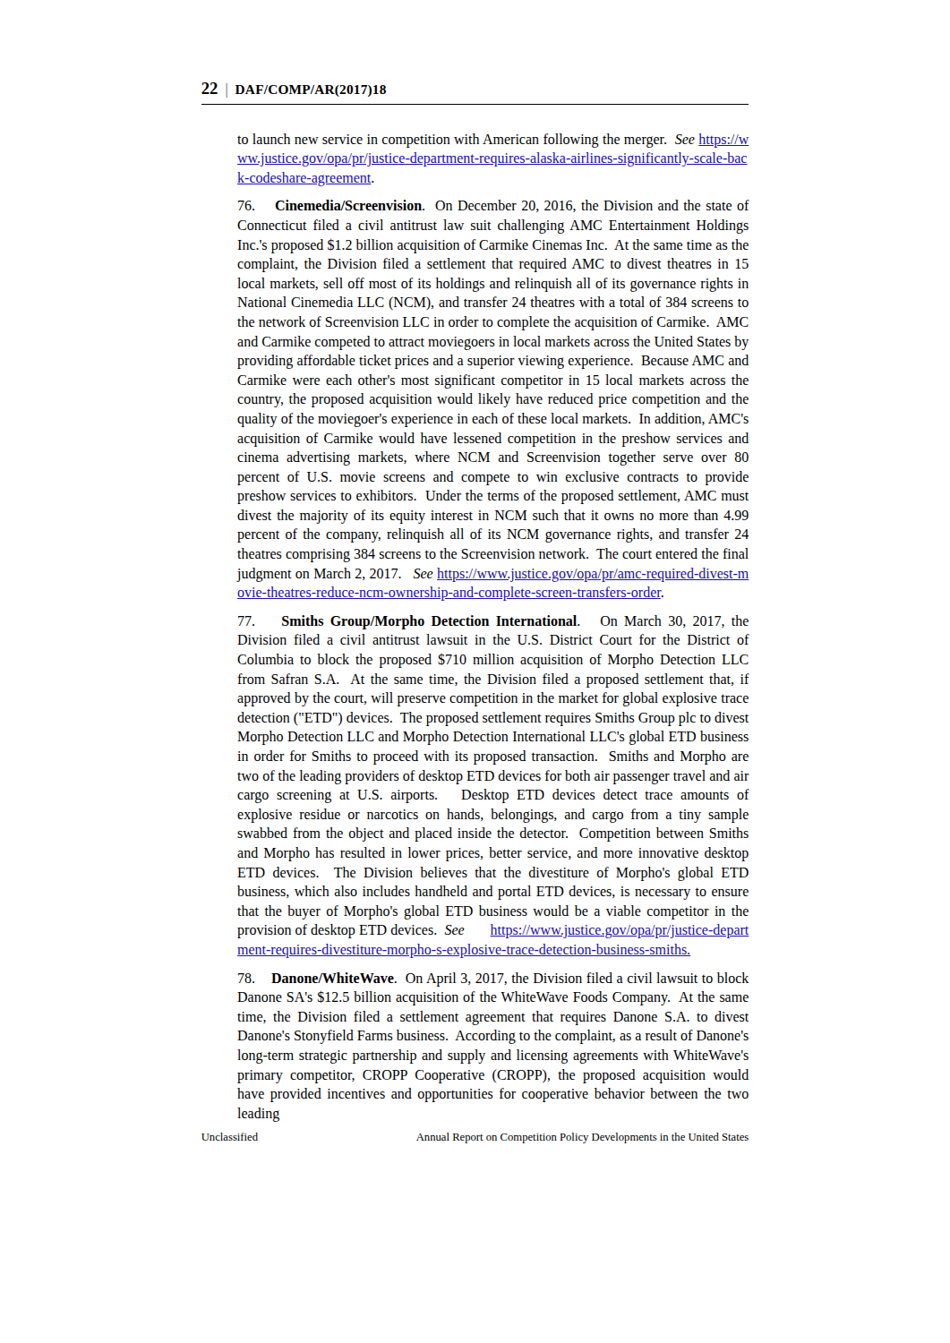22 | DAF/COMP/AR(2017)18
to launch new service in competition with American following the merger. See https://www.justice.gov/opa/pr/justice-department-requires-alaska-airlines-significantly-scale-back-codeshare-agreement.
76. Cinemedia/Screenvision. On December 20, 2016, the Division and the state of Connecticut filed a civil antitrust law suit challenging AMC Entertainment Holdings Inc.'s proposed $1.2 billion acquisition of Carmike Cinemas Inc. At the same time as the complaint, the Division filed a settlement that required AMC to divest theatres in 15 local markets, sell off most of its holdings and relinquish all of its governance rights in National Cinemedia LLC (NCM), and transfer 24 theatres with a total of 384 screens to the network of Screenvision LLC in order to complete the acquisition of Carmike. AMC and Carmike competed to attract moviegoers in local markets across the United States by providing affordable ticket prices and a superior viewing experience. Because AMC and Carmike were each other's most significant competitor in 15 local markets across the country, the proposed acquisition would likely have reduced price competition and the quality of the moviegoer's experience in each of these local markets. In addition, AMC's acquisition of Carmike would have lessened competition in the preshow services and cinema advertising markets, where NCM and Screenvision together serve over 80 percent of U.S. movie screens and compete to win exclusive contracts to provide preshow services to exhibitors. Under the terms of the proposed settlement, AMC must divest the majority of its equity interest in NCM such that it owns no more than 4.99 percent of the company, relinquish all of its NCM governance rights, and transfer 24 theatres comprising 384 screens to the Screenvision network. The court entered the final judgment on March 2, 2017. See https://www.justice.gov/opa/pr/amc-required-divest-movie-theatres-reduce-ncm-ownership-and-complete-screen-transfers-order.
77. Smiths Group/Morpho Detection International. On March 30, 2017, the Division filed a civil antitrust lawsuit in the U.S. District Court for the District of Columbia to block the proposed $710 million acquisition of Morpho Detection LLC from Safran S.A. At the same time, the Division filed a proposed settlement that, if approved by the court, will preserve competition in the market for global explosive trace detection ("ETD") devices. The proposed settlement requires Smiths Group plc to divest Morpho Detection LLC and Morpho Detection International LLC's global ETD business in order for Smiths to proceed with its proposed transaction. Smiths and Morpho are two of the leading providers of desktop ETD devices for both air passenger travel and air cargo screening at U.S. airports. Desktop ETD devices detect trace amounts of explosive residue or narcotics on hands, belongings, and cargo from a tiny sample swabbed from the object and placed inside the detector. Competition between Smiths and Morpho has resulted in lower prices, better service, and more innovative desktop ETD devices. The Division believes that the divestiture of Morpho's global ETD business, which also includes handheld and portal ETD devices, is necessary to ensure that the buyer of Morpho's global ETD business would be a viable competitor in the provision of desktop ETD devices. See https://www.justice.gov/opa/pr/justice-department-requires-divestiture-morpho-s-explosive-trace-detection-business-smiths.
78. Danone/WhiteWave. On April 3, 2017, the Division filed a civil lawsuit to block Danone SA's $12.5 billion acquisition of the WhiteWave Foods Company. At the same time, the Division filed a settlement agreement that requires Danone S.A. to divest Danone's Stonyfield Farms business. According to the complaint, as a result of Danone's long-term strategic partnership and supply and licensing agreements with WhiteWave's primary competitor, CROPP Cooperative (CROPP), the proposed acquisition would have provided incentives and opportunities for cooperative behavior between the two leading
Unclassified Annual Report on Competition Policy Developments in the United States